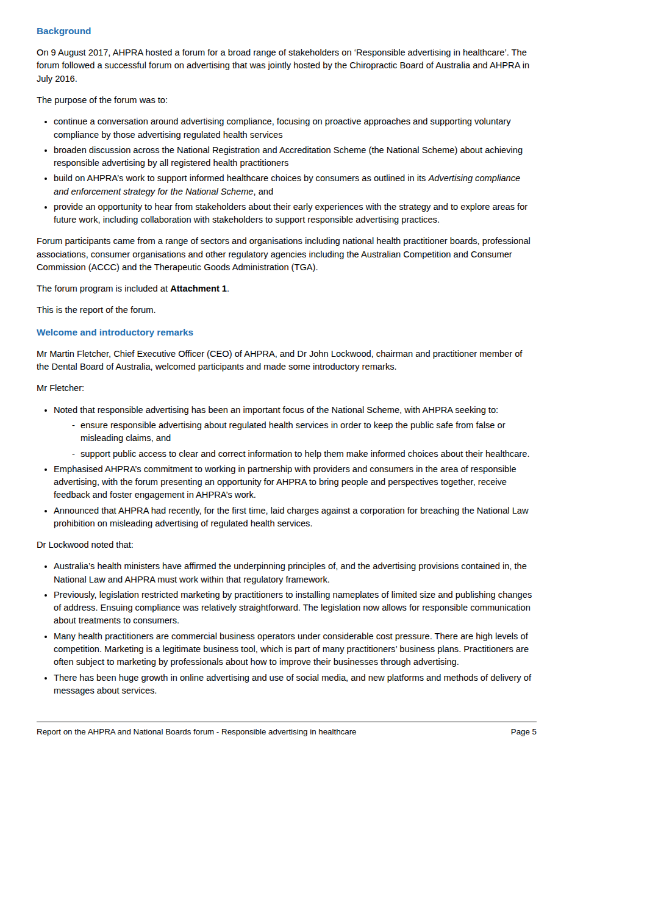Background
On 9 August 2017, AHPRA hosted a forum for a broad range of stakeholders on ‘Responsible advertising in healthcare’. The forum followed a successful forum on advertising that was jointly hosted by the Chiropractic Board of Australia and AHPRA in July 2016.
The purpose of the forum was to:
continue a conversation around advertising compliance, focusing on proactive approaches and supporting voluntary compliance by those advertising regulated health services
broaden discussion across the National Registration and Accreditation Scheme (the National Scheme) about achieving responsible advertising by all registered health practitioners
build on AHPRA’s work to support informed healthcare choices by consumers as outlined in its Advertising compliance and enforcement strategy for the National Scheme, and
provide an opportunity to hear from stakeholders about their early experiences with the strategy and to explore areas for future work, including collaboration with stakeholders to support responsible advertising practices.
Forum participants came from a range of sectors and organisations including national health practitioner boards, professional associations, consumer organisations and other regulatory agencies including the Australian Competition and Consumer Commission (ACCC) and the Therapeutic Goods Administration (TGA).
The forum program is included at Attachment 1.
This is the report of the forum.
Welcome and introductory remarks
Mr Martin Fletcher, Chief Executive Officer (CEO) of AHPRA, and Dr John Lockwood, chairman and practitioner member of the Dental Board of Australia, welcomed participants and made some introductory remarks.
Mr Fletcher:
Noted that responsible advertising has been an important focus of the National Scheme, with AHPRA seeking to:
ensure responsible advertising about regulated health services in order to keep the public safe from false or misleading claims, and
support public access to clear and correct information to help them make informed choices about their healthcare.
Emphasised AHPRA’s commitment to working in partnership with providers and consumers in the area of responsible advertising, with the forum presenting an opportunity for AHPRA to bring people and perspectives together, receive feedback and foster engagement in AHPRA’s work.
Announced that AHPRA had recently, for the first time, laid charges against a corporation for breaching the National Law prohibition on misleading advertising of regulated health services.
Dr Lockwood noted that:
Australia’s health ministers have affirmed the underpinning principles of, and the advertising provisions contained in, the National Law and AHPRA must work within that regulatory framework.
Previously, legislation restricted marketing by practitioners to installing nameplates of limited size and publishing changes of address. Ensuing compliance was relatively straightforward. The legislation now allows for responsible communication about treatments to consumers.
Many health practitioners are commercial business operators under considerable cost pressure. There are high levels of competition. Marketing is a legitimate business tool, which is part of many practitioners’ business plans. Practitioners are often subject to marketing by professionals about how to improve their businesses through advertising.
There has been huge growth in online advertising and use of social media, and new platforms and methods of delivery of messages about services.
Report on the AHPRA and National Boards forum - Responsible advertising in healthcare Page 5